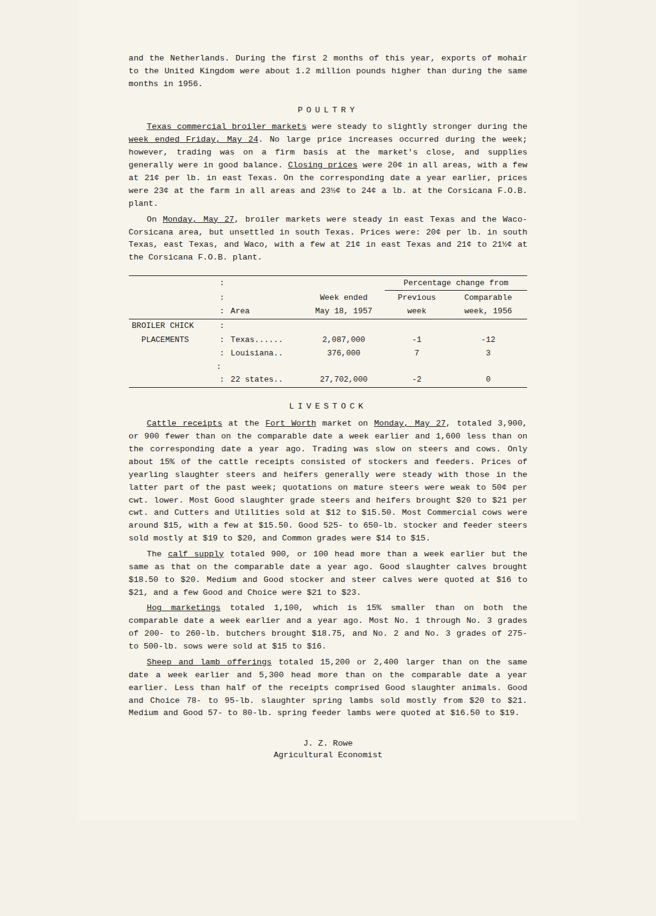and the Netherlands. During the first 2 months of this year, exports of mohair to the United Kingdom were about 1.2 million pounds higher than during the same months in 1956.
POULTRY
Texas commercial broiler markets were steady to slightly stronger during the week ended Friday, May 24. No large price increases occurred during the week; however, trading was on a firm basis at the market's close, and supplies generally were in good balance. Closing prices were 20¢ in all areas, with a few at 21¢ per lb. in east Texas. On the corresponding date a year earlier, prices were 23¢ at the farm in all areas and 23½¢ to 24¢ a lb. at the Corsicana F.O.B. plant.
On Monday, May 27, broiler markets were steady in east Texas and the Waco-Corsicana area, but unsettled in south Texas. Prices were: 20¢ per lb. in south Texas, east Texas, and Waco, with a few at 21¢ in east Texas and 21¢ to 21½¢ at the Corsicana F.O.B. plant.
| | : | | | Percentage change from |
| | : | | Week ended | Previous | Comparable |
| | : | Area | May 18, 1957 | week | week, 1956 |
| BROILER CHICK | : | | | | |
| PLACEMENTS | : | Texas...... | 2,087,000 | -1 | -12 |
| | : | Louisiana.. | 376,000 | 7 | 3 |
| | : | | | | |
| | : | 22 states.. | 27,702,000 | -2 | 0 |
LIVESTOCK
Cattle receipts at the Fort Worth market on Monday, May 27, totaled 3,900, or 900 fewer than on the comparable date a week earlier and 1,600 less than on the corresponding date a year ago. Trading was slow on steers and cows. Only about 15% of the cattle receipts consisted of stockers and feeders. Prices of yearling slaughter steers and heifers generally were steady with those in the latter part of the past week; quotations on mature steers were weak to 50¢ per cwt. lower. Most Good slaughter grade steers and heifers brought $20 to $21 per cwt. and Cutters and Utilities sold at $12 to $15.50. Most Commercial cows were around $15, with a few at $15.50. Good 525- to 650-lb. stocker and feeder steers sold mostly at $19 to $20, and Common grades were $14 to $15.
The calf supply totaled 900, or 100 head more than a week earlier but the same as that on the comparable date a year ago. Good slaughter calves brought $18.50 to $20. Medium and Good stocker and steer calves were quoted at $16 to $21, and a few Good and Choice were $21 to $23.
Hog marketings totaled 1,100, which is 15% smaller than on both the comparable date a week earlier and a year ago. Most No. 1 through No. 3 grades of 200- to 260-lb. butchers brought $18.75, and No. 2 and No. 3 grades of 275- to 500-lb. sows were sold at $15 to $16.
Sheep and lamb offerings totaled 15,200 or 2,400 larger than on the same date a week earlier and 5,300 head more than on the comparable date a year earlier. Less than half of the receipts comprised Good slaughter animals. Good and Choice 78- to 95-lb. slaughter spring lambs sold mostly from $20 to $21. Medium and Good 57- to 80-lb. spring feeder lambs were quoted at $16.50 to $19.
J. Z. Rowe
Agricultural Economist